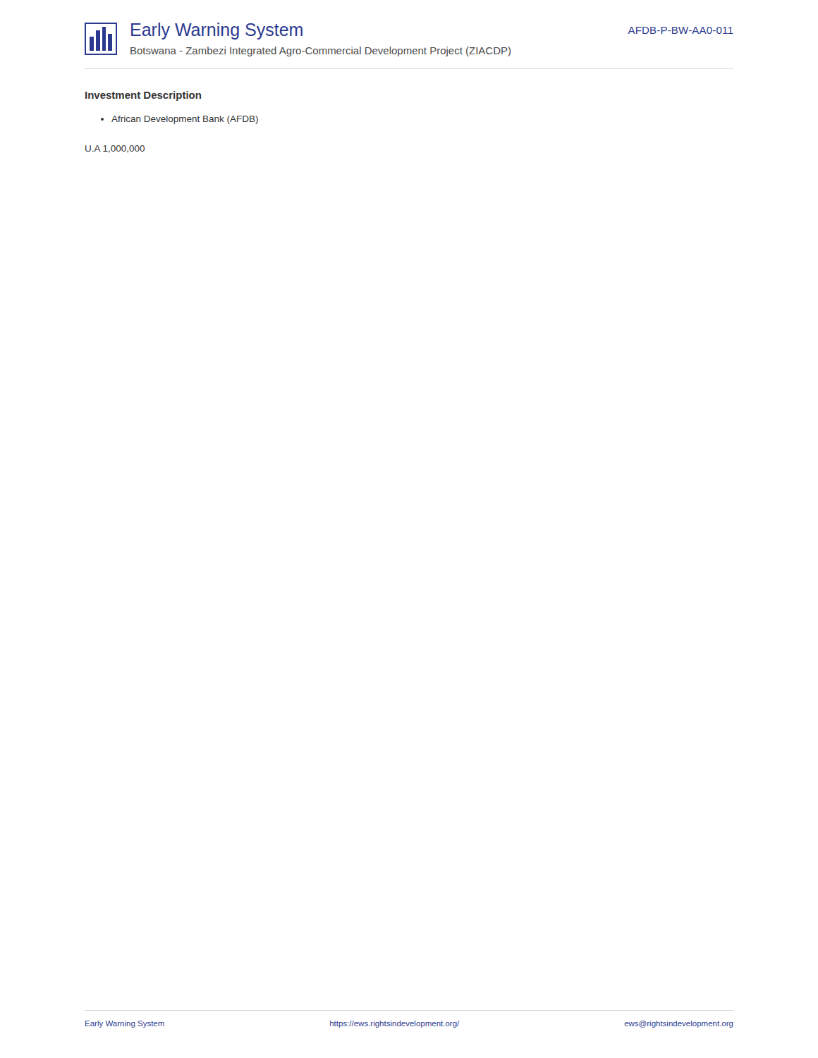Early Warning System
Botswana - Zambezi Integrated Agro-Commercial Development Project (ZIACDP)
AFDB-P-BW-AA0-011
Investment Description
African Development Bank (AFDB)
U.A 1,000,000
Early Warning System
https://ews.rightsindevelopment.org/
ews@rightsindevelopment.org